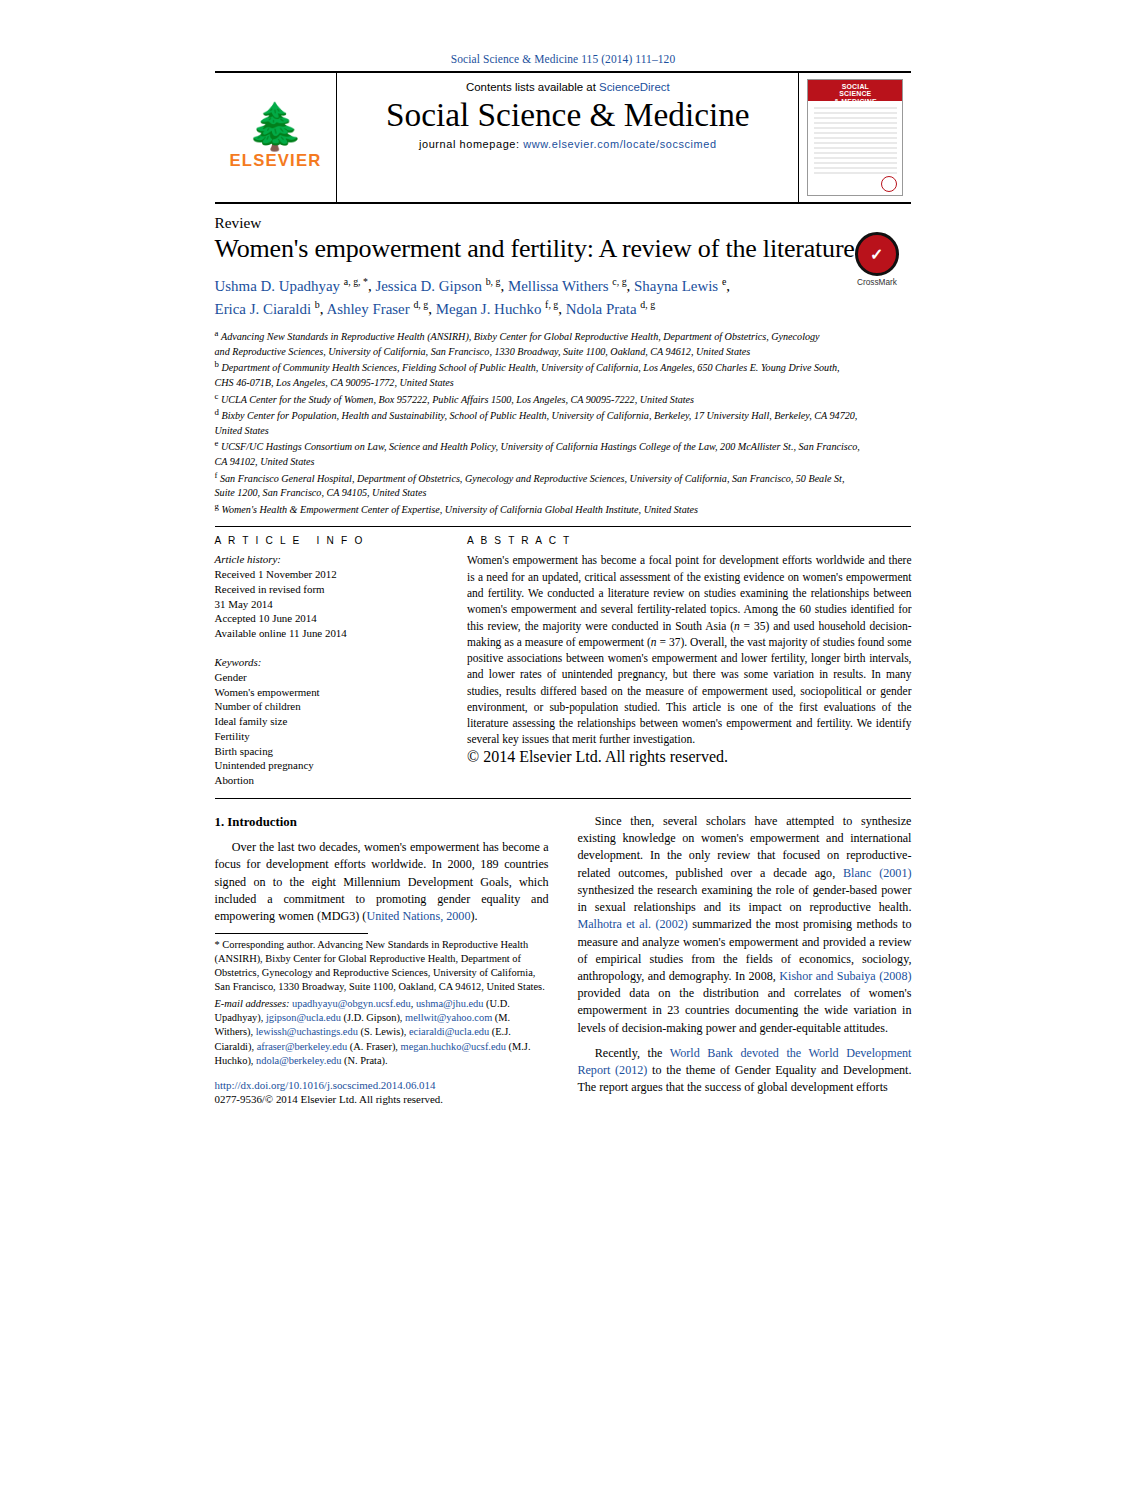Social Science & Medicine 115 (2014) 111–120
🌲
ELSEVIER
Contents lists available at ScienceDirect
Social Science & Medicine
journal homepage: www.elsevier.com/locate/socscimed
SOCIAL
SCIENCE
& MEDICINE
Review
Women's empowerment and fertility: A review of the literature
✓
CrossMark
Ushma D. Upadhyay a, g, *, Jessica D. Gipson b, g, Mellissa Withers c, g, Shayna Lewis e,
Erica J. Ciaraldi b, Ashley Fraser d, g, Megan J. Huchko f, g, Ndola Prata d, g
a Advancing New Standards in Reproductive Health (ANSIRH), Bixby Center for Global Reproductive Health, Department of Obstetrics, Gynecology
and Reproductive Sciences, University of California, San Francisco, 1330 Broadway, Suite 1100, Oakland, CA 94612, United States
b Department of Community Health Sciences, Fielding School of Public Health, University of California, Los Angeles, 650 Charles E. Young Drive South,
CHS 46-071B, Los Angeles, CA 90095-1772, United States
c UCLA Center for the Study of Women, Box 957222, Public Affairs 1500, Los Angeles, CA 90095-7222, United States
d Bixby Center for Population, Health and Sustainability, School of Public Health, University of California, Berkeley, 17 University Hall, Berkeley, CA 94720,
United States
e UCSF/UC Hastings Consortium on Law, Science and Health Policy, University of California Hastings College of the Law, 200 McAllister St., San Francisco,
CA 94102, United States
f San Francisco General Hospital, Department of Obstetrics, Gynecology and Reproductive Sciences, University of California, San Francisco, 50 Beale St,
Suite 1200, San Francisco, CA 94105, United States
g Women's Health & Empowerment Center of Expertise, University of California Global Health Institute, United States
A R T I C L E I N F O
Article history:
Received 1 November 2012
Received in revised form
31 May 2014
Accepted 10 June 2014
Available online 11 June 2014
Keywords:
Gender
Women's empowerment
Number of children
Ideal family size
Fertility
Birth spacing
Unintended pregnancy
Abortion
A B S T R A C T
Women's empowerment has become a focal point for development efforts worldwide and there is a need for an updated, critical assessment of the existing evidence on women's empowerment and fertility. We conducted a literature review on studies examining the relationships between women's empowerment and several fertility-related topics. Among the 60 studies identified for this review, the majority were conducted in South Asia (n = 35) and used household decision-making as a measure of empowerment (n = 37). Overall, the vast majority of studies found some positive associations between women's empowerment and lower fertility, longer birth intervals, and lower rates of unintended pregnancy, but there was some variation in results. In many studies, results differed based on the measure of empowerment used, sociopolitical or gender environment, or sub-population studied. This article is one of the first evaluations of the literature assessing the relationships between women's empowerment and fertility. We identify several key issues that merit further investigation.
© 2014 Elsevier Ltd. All rights reserved.
1. Introduction
Over the last two decades, women's empowerment has become a focus for development efforts worldwide. In 2000, 189 countries signed on to the eight Millennium Development Goals, which included a commitment to promoting gender equality and empowering women (MDG3) (United Nations, 2000).
* Corresponding author. Advancing New Standards in Reproductive Health (ANSIRH), Bixby Center for Global Reproductive Health, Department of Obstetrics, Gynecology and Reproductive Sciences, University of California, San Francisco, 1330 Broadway, Suite 1100, Oakland, CA 94612, United States.
E-mail addresses: upadhyayu@obgyn.ucsf.edu, ushma@jhu.edu (U.D. Upadhyay), jgipson@ucla.edu (J.D. Gipson), mellwit@yahoo.com (M. Withers), lewissh@uchastings.edu (S. Lewis), eciaraldi@ucla.edu (E.J. Ciaraldi), afraser@berkeley.edu (A. Fraser), megan.huchko@ucsf.edu (M.J. Huchko), ndola@berkeley.edu (N. Prata).
http://dx.doi.org/10.1016/j.socscimed.2014.06.014
0277-9536/© 2014 Elsevier Ltd. All rights reserved.
Since then, several scholars have attempted to synthesize existing knowledge on women's empowerment and international development. In the only review that focused on reproductive-related outcomes, published over a decade ago, Blanc (2001) synthesized the research examining the role of gender-based power in sexual relationships and its impact on reproductive health. Malhotra et al. (2002) summarized the most promising methods to measure and analyze women's empowerment and provided a review of empirical studies from the fields of economics, sociology, anthropology, and demography. In 2008, Kishor and Subaiya (2008) provided data on the distribution and correlates of women's empowerment in 23 countries documenting the wide variation in levels of decision-making power and gender-equitable attitudes.
Recently, the World Bank devoted the World Development Report (2012) to the theme of Gender Equality and Development. The report argues that the success of global development efforts